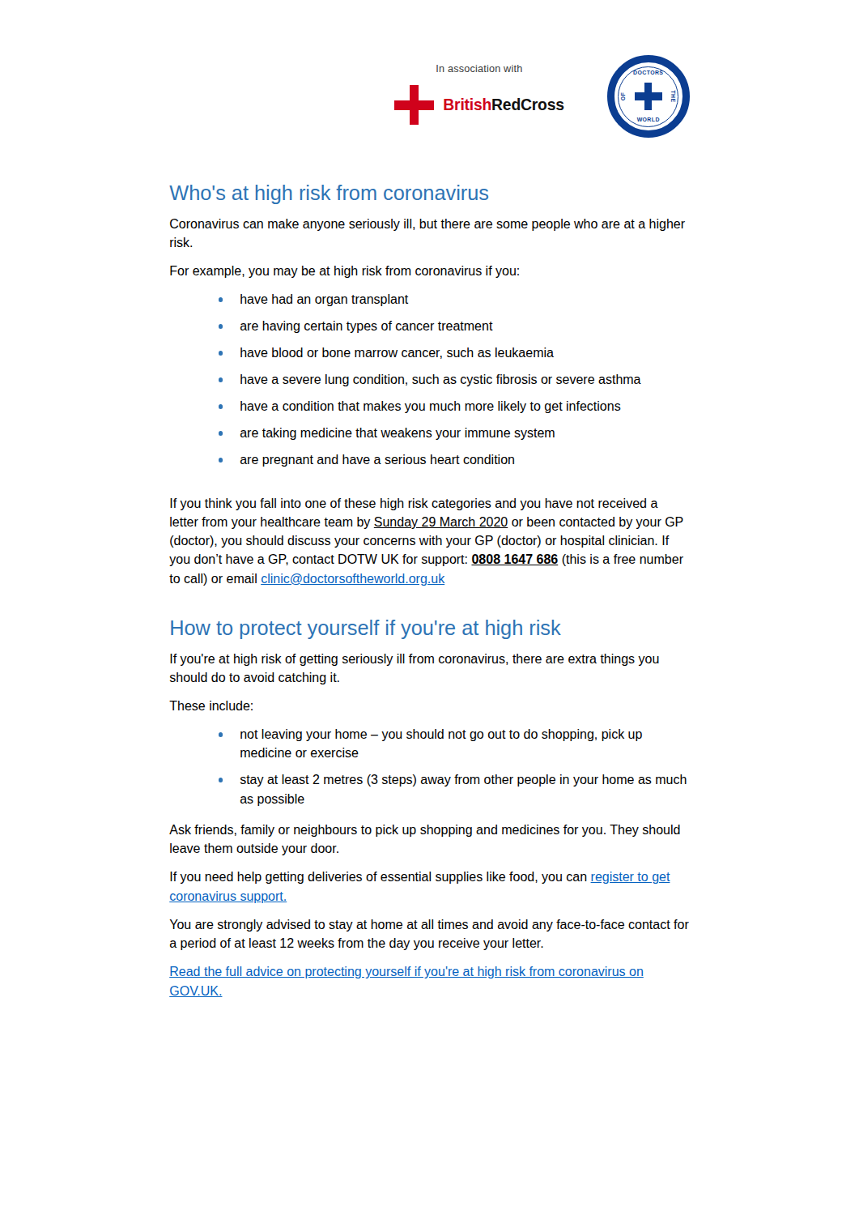In association with
British RedCross
DOCTORS OF THE WORLD
Who's at high risk from coronavirus
Coronavirus can make anyone seriously ill, but there are some people who are at a higher risk.
For example, you may be at high risk from coronavirus if you:
have had an organ transplant
are having certain types of cancer treatment
have blood or bone marrow cancer, such as leukaemia
have a severe lung condition, such as cystic fibrosis or severe asthma
have a condition that makes you much more likely to get infections
are taking medicine that weakens your immune system
are pregnant and have a serious heart condition
If you think you fall into one of these high risk categories and you have not received a letter from your healthcare team by Sunday 29 March 2020 or been contacted by your GP (doctor), you should discuss your concerns with your GP (doctor) or hospital clinician. If you don’t have a GP, contact DOTW UK for support: 0808 1647 686 (this is a free number to call) or email clinic@doctorsoftheworld.org.uk
How to protect yourself if you're at high risk
If you're at high risk of getting seriously ill from coronavirus, there are extra things you should do to avoid catching it.
These include:
not leaving your home – you should not go out to do shopping, pick up medicine or exercise
stay at least 2 metres (3 steps) away from other people in your home as much as possible
Ask friends, family or neighbours to pick up shopping and medicines for you. They should leave them outside your door.
If you need help getting deliveries of essential supplies like food, you can register to get coronavirus support.
You are strongly advised to stay at home at all times and avoid any face-to-face contact for a period of at least 12 weeks from the day you receive your letter.
Read the full advice on protecting yourself if you're at high risk from coronavirus on GOV.UK.